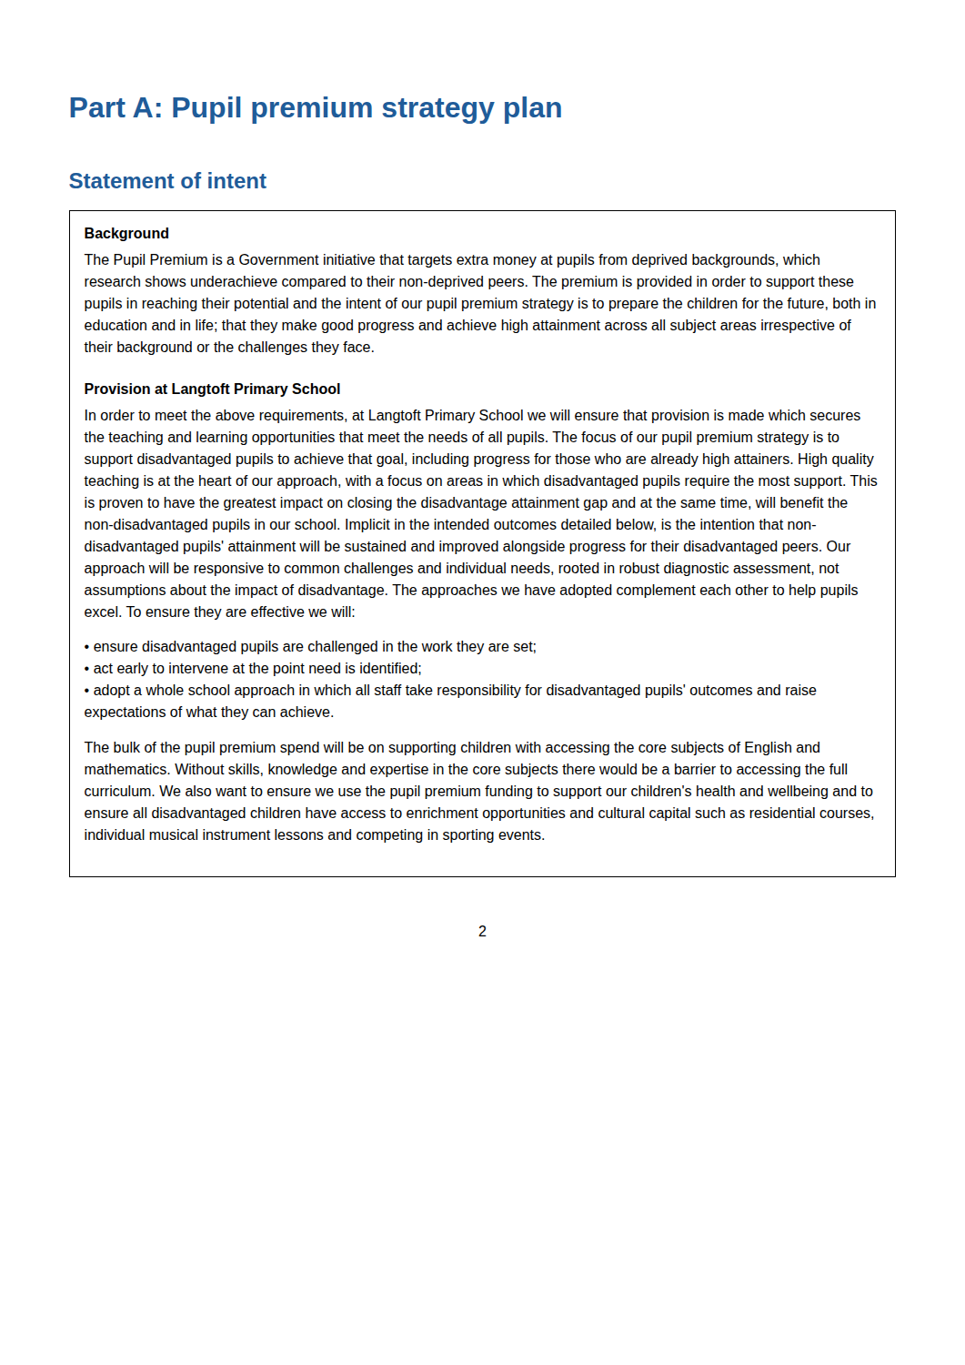Part A: Pupil premium strategy plan
Statement of intent
Background
The Pupil Premium is a Government initiative that targets extra money at pupils from deprived backgrounds, which research shows underachieve compared to their non-deprived peers. The premium is provided in order to support these pupils in reaching their potential and the intent of our pupil premium strategy is to prepare the children for the future, both in education and in life; that they make good progress and achieve high attainment across all subject areas irrespective of their background or the challenges they face.
Provision at Langtoft Primary School
In order to meet the above requirements, at Langtoft Primary School we will ensure that provision is made which secures the teaching and learning opportunities that meet the needs of all pupils. The focus of our pupil premium strategy is to support disadvantaged pupils to achieve that goal, including progress for those who are already high attainers. High quality teaching is at the heart of our approach, with a focus on areas in which disadvantaged pupils require the most support. This is proven to have the greatest impact on closing the disadvantage attainment gap and at the same time, will benefit the non-disadvantaged pupils in our school. Implicit in the intended outcomes detailed below, is the intention that non-disadvantaged pupils' attainment will be sustained and improved alongside progress for their disadvantaged peers. Our approach will be responsive to common challenges and individual needs, rooted in robust diagnostic assessment, not assumptions about the impact of disadvantage. The approaches we have adopted complement each other to help pupils excel. To ensure they are effective we will:
• ensure disadvantaged pupils are challenged in the work they are set;
• act early to intervene at the point need is identified;
• adopt a whole school approach in which all staff take responsibility for disadvantaged pupils' outcomes and raise expectations of what they can achieve.
The bulk of the pupil premium spend will be on supporting children with accessing the core subjects of English and mathematics. Without skills, knowledge and expertise in the core subjects there would be a barrier to accessing the full curriculum. We also want to ensure we use the pupil premium funding to support our children's health and wellbeing and to ensure all disadvantaged children have access to enrichment opportunities and cultural capital such as residential courses, individual musical instrument lessons and competing in sporting events.
2